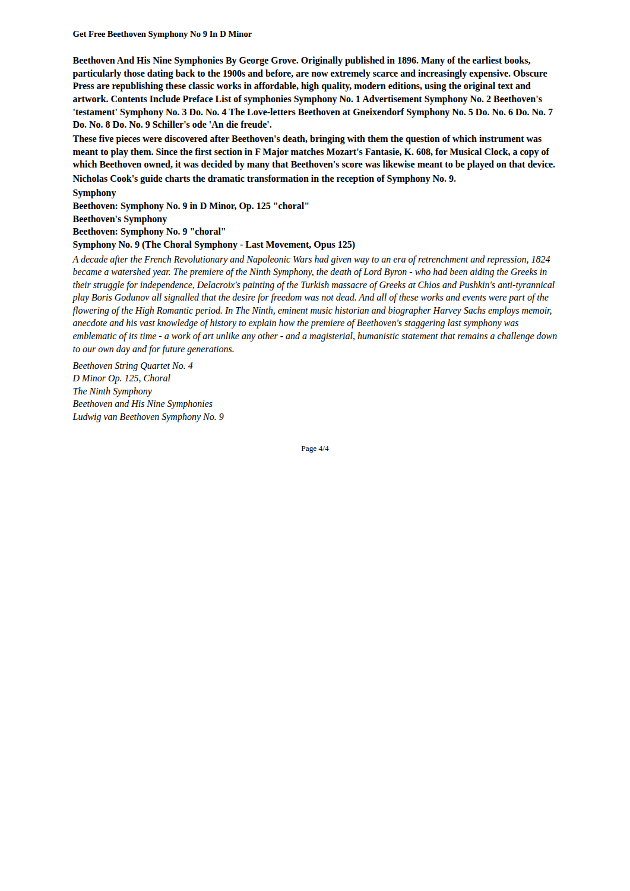Get Free Beethoven Symphony No 9 In D Minor
Beethoven And His Nine Symphonies By George Grove. Originally published in 1896. Many of the earliest books, particularly those dating back to the 1900s and before, are now extremely scarce and increasingly expensive. Obscure Press are republishing these classic works in affordable, high quality, modern editions, using the original text and artwork. Contents Include Preface List of symphonies Symphony No. 1 Advertisement Symphony No. 2 Beethoven's 'testament' Symphony No. 3 Do. No. 4 The Love-letters Beethoven at Gneixendorf Symphony No. 5 Do. No. 6 Do. No. 7 Do. No. 8 Do. No. 9 Schiller's ode 'An die freude'.
These five pieces were discovered after Beethoven's death, bringing with them the question of which instrument was meant to play them. Since the first section in F Major matches Mozart's Fantasie, K. 608, for Musical Clock, a copy of which Beethoven owned, it was decided by many that Beethoven's score was likewise meant to be played on that device.
Nicholas Cook's guide charts the dramatic transformation in the reception of Symphony No. 9.
Symphony
Beethoven: Symphony No. 9 in D Minor, Op. 125 "choral"
Beethoven's Symphony
Beethoven: Symphony No. 9 "choral"
Symphony No. 9 (The Choral Symphony - Last Movement, Opus 125)
A decade after the French Revolutionary and Napoleonic Wars had given way to an era of retrenchment and repression, 1824 became a watershed year. The premiere of the Ninth Symphony, the death of Lord Byron - who had been aiding the Greeks in their struggle for independence, Delacroix's painting of the Turkish massacre of Greeks at Chios and Pushkin's anti-tyrannical play Boris Godunov all signalled that the desire for freedom was not dead. And all of these works and events were part of the flowering of the High Romantic period. In The Ninth, eminent music historian and biographer Harvey Sachs employs memoir, anecdote and his vast knowledge of history to explain how the premiere of Beethoven's staggering last symphony was emblematic of its time - a work of art unlike any other - and a magisterial, humanistic statement that remains a challenge down to our own day and for future generations.
Beethoven String Quartet No. 4
D Minor Op. 125, Choral
The Ninth Symphony
Beethoven and His Nine Symphonies
Ludwig van Beethoven Symphony No. 9
Page 4/4